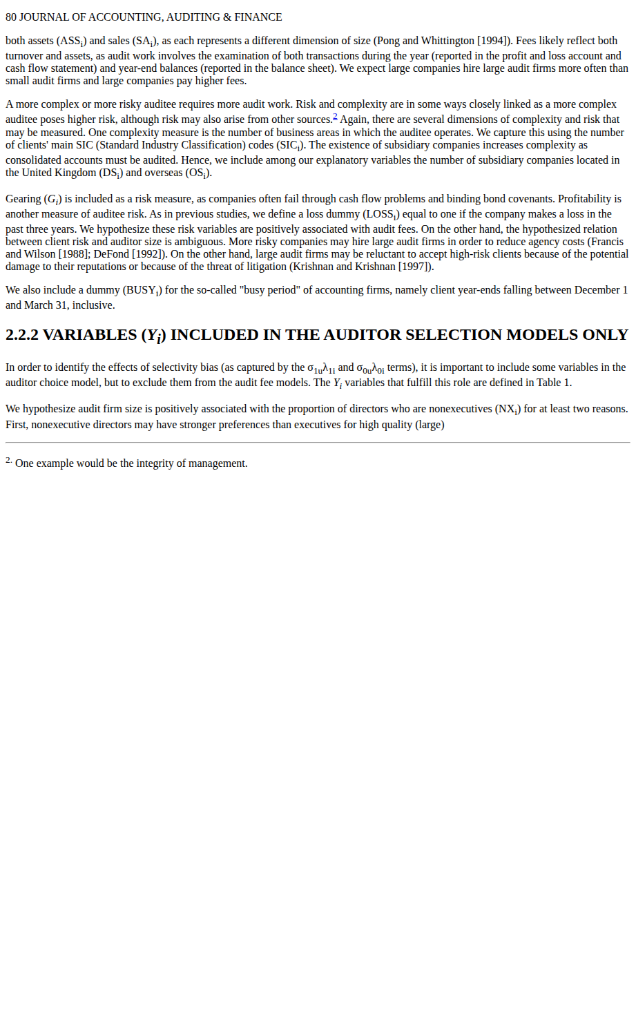80 JOURNAL OF ACCOUNTING, AUDITING & FINANCE
both assets (ASSi) and sales (SAi), as each represents a different dimension of size (Pong and Whittington [1994]). Fees likely reflect both turnover and assets, as audit work involves the examination of both transactions during the year (reported in the profit and loss account and cash flow statement) and year-end balances (reported in the balance sheet). We expect large companies hire large audit firms more often than small audit firms and large companies pay higher fees.
A more complex or more risky auditee requires more audit work. Risk and complexity are in some ways closely linked as a more complex auditee poses higher risk, although risk may also arise from other sources.2 Again, there are several dimensions of complexity and risk that may be measured. One complexity measure is the number of business areas in which the auditee operates. We capture this using the number of clients' main SIC (Standard Industry Classification) codes (SICi). The existence of subsidiary companies increases complexity as consolidated accounts must be audited. Hence, we include among our explanatory variables the number of subsidiary companies located in the United Kingdom (DSi) and overseas (OSi).
Gearing (Gi) is included as a risk measure, as companies often fail through cash flow problems and binding bond covenants. Profitability is another measure of auditee risk. As in previous studies, we define a loss dummy (LOSSi) equal to one if the company makes a loss in the past three years. We hypothesize these risk variables are positively associated with audit fees. On the other hand, the hypothesized relation between client risk and auditor size is ambiguous. More risky companies may hire large audit firms in order to reduce agency costs (Francis and Wilson [1988]; DeFond [1992]). On the other hand, large audit firms may be reluctant to accept high-risk clients because of the potential damage to their reputations or because of the threat of litigation (Krishnan and Krishnan [1997]).
We also include a dummy (BUSYi) for the so-called "busy period" of accounting firms, namely client year-ends falling between December 1 and March 31, inclusive.
2.2.2 VARIABLES (Yi) INCLUDED IN THE AUDITOR SELECTION MODELS ONLY
In order to identify the effects of selectivity bias (as captured by the σ1uλ1i and σ0uλ0i terms), it is important to include some variables in the auditor choice model, but to exclude them from the audit fee models. The Yi variables that fulfill this role are defined in Table 1.
We hypothesize audit firm size is positively associated with the proportion of directors who are nonexecutives (NXi) for at least two reasons. First, nonexecutive directors may have stronger preferences than executives for high quality (large)
2. One example would be the integrity of management.